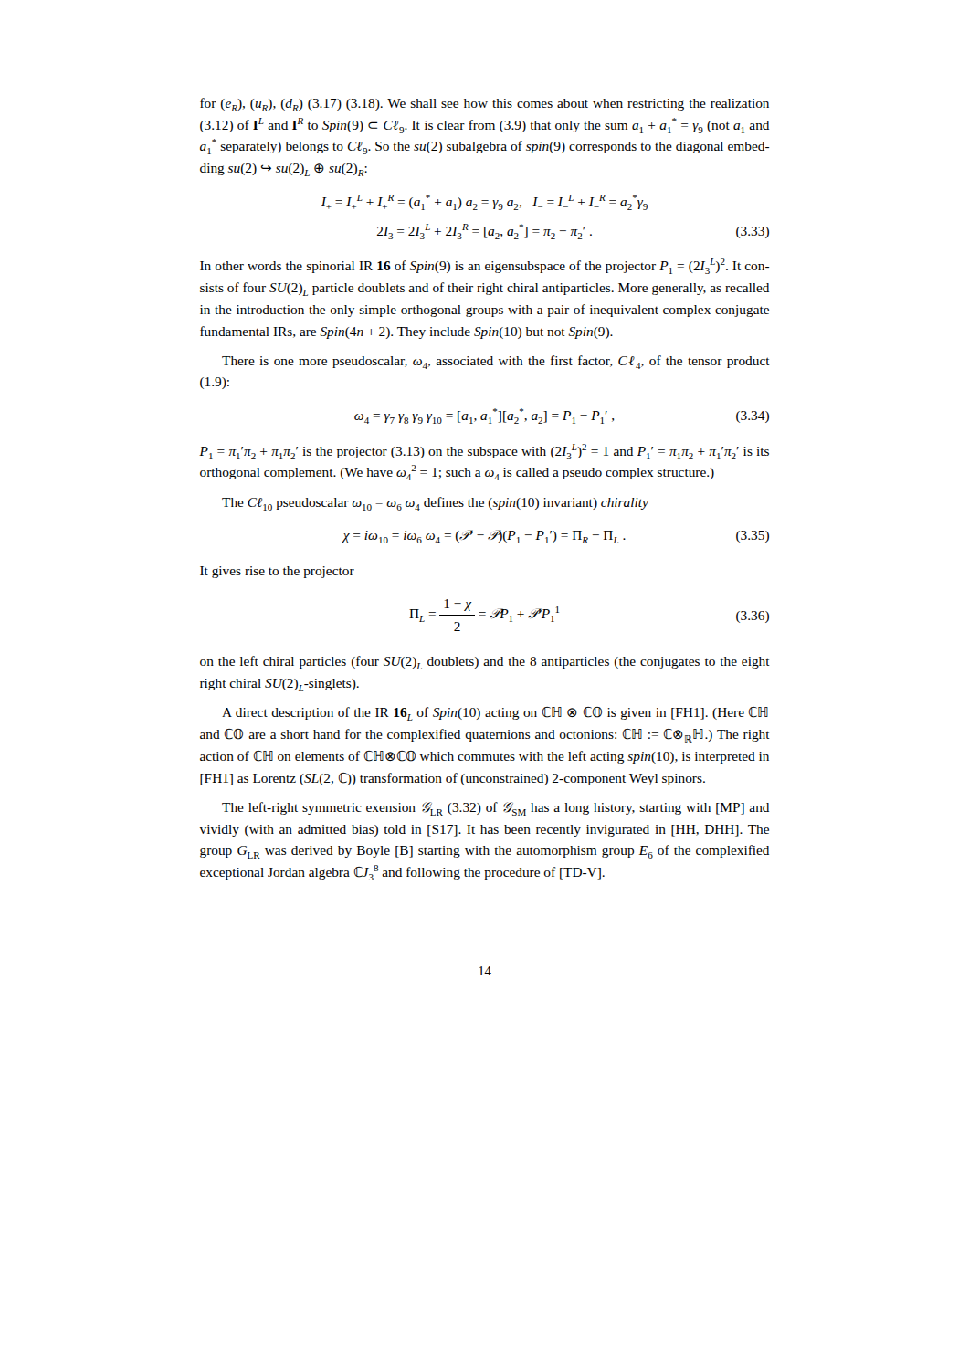for (eR), (uR), (dR) (3.17) (3.18). We shall see how this comes about when restricting the realization (3.12) of IL and IR to Spin(9) ⊂ Cℓ9. It is clear from (3.9) that only the sum a1 + a1* = γ9 (not a1 and a1* separately) belongs to Cℓ9. So the su(2) subalgebra of spin(9) corresponds to the diagonal embedding su(2) ↪ su(2)L ⊕ su(2)R:
I+ = I+L + I+R = (a1* + a1) a2 = γ9 a2, I− = I−L + I−R = a2*γ9 2I3 = 2I3L + 2I3R = [a2, a2*] = π2 − π2′ .(3.33)
In other words the spinorial IR 16 of Spin(9) is an eigensubspace of the projector P1 = (2I3L)2. It consists of four SU(2)L particle doublets and of their right chiral antiparticles. More generally, as recalled in the introduction the only simple orthogonal groups with a pair of inequivalent complex conjugate fundamental IRs, are Spin(4n + 2). They include Spin(10) but not Spin(9).
There is one more pseudoscalar, ω4, associated with the first factor, Cℓ4, of the tensor product (1.9):
ω4 = γ7 γ8 γ9 γ10 = [a1, a1*][a2*, a2] = P1 − P1′ ,(3.34)
P1 = π1′π2 + π1π2′ is the projector (3.13) on the subspace with (2I3L)2 = 1 and P1′ = π1π2 + π1′π2′ is its orthogonal complement. (We have ω42 = 1; such a ω4 is called a pseudo complex structure.)
The Cℓ10 pseudoscalar ω10 = ω6 ω4 defines the (spin(10) invariant) chirality
χ = iω10 = iω6 ω4 = (𝒫′ − 𝒫)(P1 − P1′) = ΠR − ΠL .(3.35)
It gives rise to the projector
ΠL = 1 − χ 2 = 𝒫P1 + 𝒫′P11(3.36)
on the left chiral particles (four SU(2)L doublets) and the 8 antiparticles (the conjugates to the eight right chiral SU(2)L-singlets).
A direct description of the IR 16L of Spin(10) acting on ℂℍ ⊗ ℂ𝕆 is given in [FH1]. (Here ℂℍ and ℂ𝕆 are a short hand for the complexified quaternions and octonions: ℂℍ := ℂ⊗ℝℍ.) The right action of ℂℍ on elements of ℂℍ⊗ℂ𝕆 which commutes with the left acting spin(10), is interpreted in [FH1] as Lorentz (SL(2, ℂ)) transformation of (unconstrained) 2-component Weyl spinors.
The left-right symmetric exension 𝒢LR (3.32) of 𝒢SM has a long history, starting with [MP] and vividly (with an admitted bias) told in [S17]. It has been recently invigurated in [HH, DHH]. The group GLR was derived by Boyle [B] starting with the automorphism group E6 of the complexified exceptional Jordan algebra ℂJ38 and following the procedure of [TD-V].
14